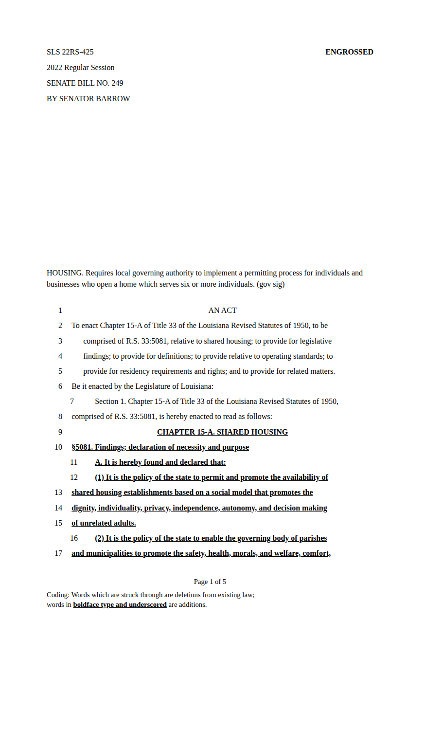SLS 22RS-425
ENGROSSED
2022 Regular Session
SENATE BILL NO. 249
BY SENATOR BARROW
HOUSING. Requires local governing authority to implement a permitting process for individuals and businesses who open a home which serves six or more individuals. (gov sig)
AN ACT
To enact Chapter 15-A of Title 33 of the Louisiana Revised Statutes of 1950, to be
comprised of R.S. 33:5081, relative to shared housing; to provide for legislative
findings; to provide for definitions; to provide relative to operating standards; to
provide for residency requirements and rights; and to provide for related matters.
Be it enacted by the Legislature of Louisiana:
Section 1. Chapter 15-A of Title 33 of the Louisiana Revised Statutes of 1950,
comprised of R.S. 33:5081, is hereby enacted to read as follows:
CHAPTER 15-A. SHARED HOUSING
§5081. Findings; declaration of necessity and purpose
A. It is hereby found and declared that:
(1) It is the policy of the state to permit and promote the availability of
shared housing establishments based on a social model that promotes the
dignity, individuality, privacy, independence, autonomy, and decision making
of unrelated adults.
(2) It is the policy of the state to enable the governing body of parishes
and municipalities to promote the safety, health, morals, and welfare, comfort,
Page 1 of 5
Coding: Words which are struck through are deletions from existing law;
words in boldface type and underscored are additions.